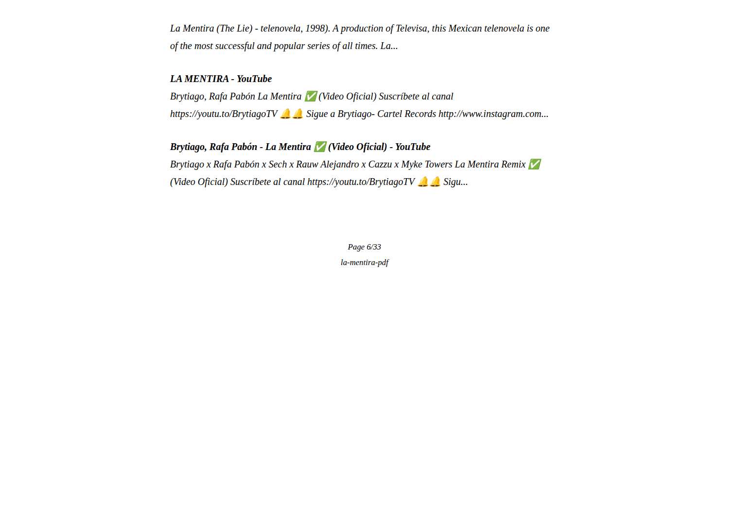La Mentira (The Lie) - telenovela, 1998). A production of Televisa, this Mexican telenovela is one of the most successful and popular series of all times. La...
LA MENTIRA - YouTube
Brytiago, Rafa Pabón La Mentira ✅ (Video Oficial) Suscríbete al canal https://youtu.to/BrytiagoTV 🔔🔔 Sigue a Brytiago- Cartel Records http://www.instagram.com...
Brytiago, Rafa Pabón - La Mentira ✅ (Video Oficial) - YouTube
Brytiago x Rafa Pabón x Sech x Rauw Alejandro x Cazzu x Myke Towers La Mentira Remix ✅ (Video Oficial) Suscríbete al canal https://youtu.to/BrytiagoTV 🔔🔔 Sigu...
Page 6/33 la-mentira-pdf